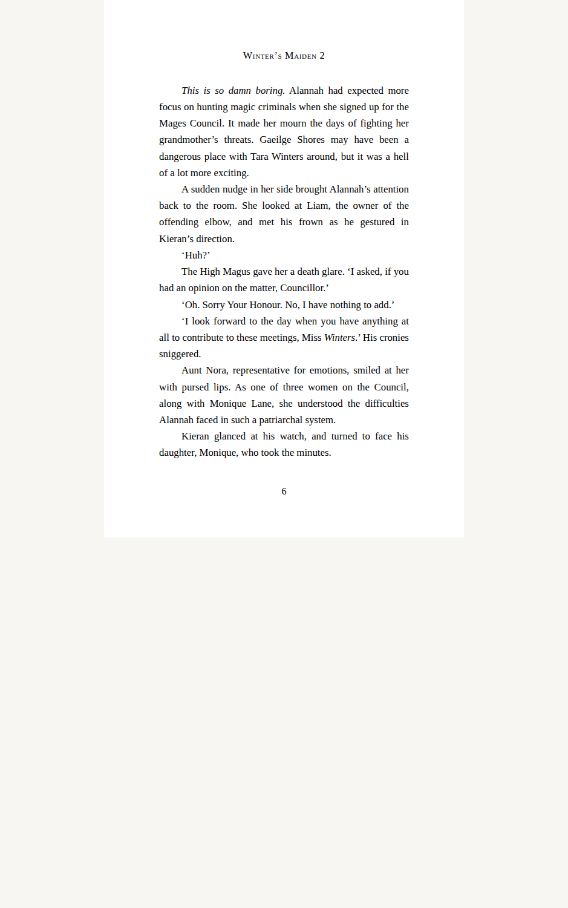Winter’s Maiden 2
This is so damn boring. Alannah had expected more focus on hunting magic criminals when she signed up for the Mages Council. It made her mourn the days of fighting her grandmother’s threats. Gaeilge Shores may have been a dangerous place with Tara Winters around, but it was a hell of a lot more exciting.
A sudden nudge in her side brought Alannah’s attention back to the room. She looked at Liam, the owner of the offending elbow, and met his frown as he gestured in Kieran’s direction.
‘Huh?’
The High Magus gave her a death glare. ‘I asked, if you had an opinion on the matter, Councillor.’
‘Oh. Sorry Your Honour. No, I have nothing to add.’
‘I look forward to the day when you have anything at all to contribute to these meetings, Miss Winters.’ His cronies sniggered.
Aunt Nora, representative for emotions, smiled at her with pursed lips. As one of three women on the Council, along with Monique Lane, she understood the difficulties Alannah faced in such a patriarchal system.
Kieran glanced at his watch, and turned to face his daughter, Monique, who took the minutes.
6